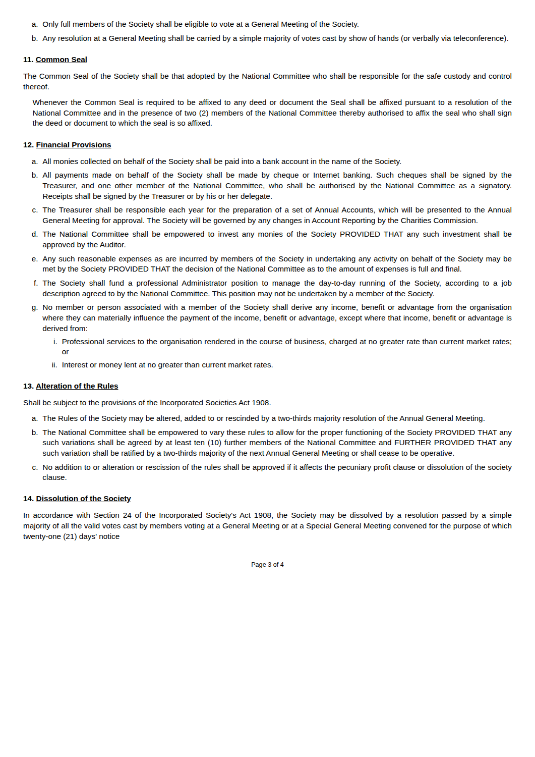Only full members of the Society shall be eligible to vote at a General Meeting of the Society.
Any resolution at a General Meeting shall be carried by a simple majority of votes cast by show of hands (or verbally via teleconference).
11. Common Seal
The Common Seal of the Society shall be that adopted by the National Committee who shall be responsible for the safe custody and control thereof.
Whenever the Common Seal is required to be affixed to any deed or document the Seal shall be affixed pursuant to a resolution of the National Committee and in the presence of two (2) members of the National Committee thereby authorised to affix the seal who shall sign the deed or document to which the seal is so affixed.
12. Financial Provisions
All monies collected on behalf of the Society shall be paid into a bank account in the name of the Society.
All payments made on behalf of the Society shall be made by cheque or Internet banking. Such cheques shall be signed by the Treasurer, and one other member of the National Committee, who shall be authorised by the National Committee as a signatory. Receipts shall be signed by the Treasurer or by his or her delegate.
The Treasurer shall be responsible each year for the preparation of a set of Annual Accounts, which will be presented to the Annual General Meeting for approval. The Society will be governed by any changes in Account Reporting by the Charities Commission.
The National Committee shall be empowered to invest any monies of the Society PROVIDED THAT any such investment shall be approved by the Auditor.
Any such reasonable expenses as are incurred by members of the Society in undertaking any activity on behalf of the Society may be met by the Society PROVIDED THAT the decision of the National Committee as to the amount of expenses is full and final.
The Society shall fund a professional Administrator position to manage the day-to-day running of the Society, according to a job description agreed to by the National Committee. This position may not be undertaken by a member of the Society.
No member or person associated with a member of the Society shall derive any income, benefit or advantage from the organisation where they can materially influence the payment of the income, benefit or advantage, except where that income, benefit or advantage is derived from:
Professional services to the organisation rendered in the course of business, charged at no greater rate than current market rates; or
Interest or money lent at no greater than current market rates.
13. Alteration of the Rules
Shall be subject to the provisions of the Incorporated Societies Act 1908.
The Rules of the Society may be altered, added to or rescinded by a two-thirds majority resolution of the Annual General Meeting.
The National Committee shall be empowered to vary these rules to allow for the proper functioning of the Society PROVIDED THAT any such variations shall be agreed by at least ten (10) further members of the National Committee and FURTHER PROVIDED THAT any such variation shall be ratified by a two-thirds majority of the next Annual General Meeting or shall cease to be operative.
No addition to or alteration or rescission of the rules shall be approved if it affects the pecuniary profit clause or dissolution of the society clause.
14. Dissolution of the Society
In accordance with Section 24 of the Incorporated Society's Act 1908, the Society may be dissolved by a resolution passed by a simple majority of all the valid votes cast by members voting at a General Meeting or at a Special General Meeting convened for the purpose of which twenty-one (21) days' notice
Page 3 of 4